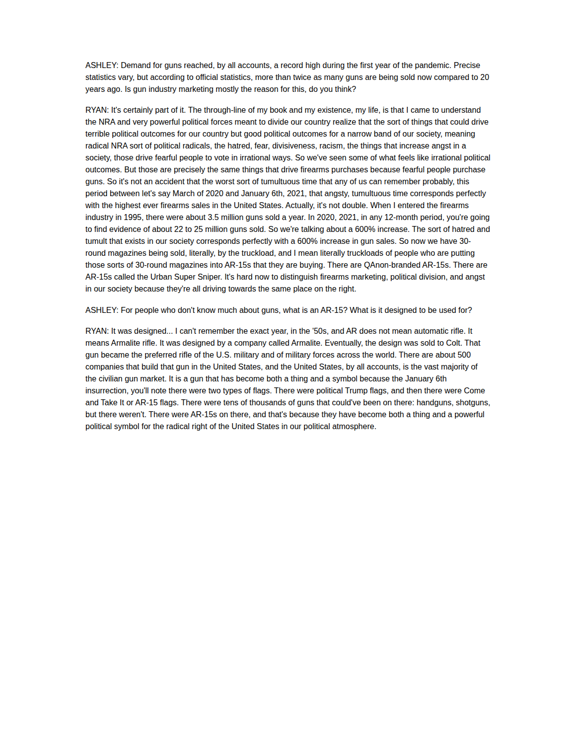ASHLEY: Demand for guns reached, by all accounts, a record high during the first year of the pandemic. Precise statistics vary, but according to official statistics, more than twice as many guns are being sold now compared to 20 years ago. Is gun industry marketing mostly the reason for this, do you think?
RYAN: It's certainly part of it. The through-line of my book and my existence, my life, is that I came to understand the NRA and very powerful political forces meant to divide our country realize that the sort of things that could drive terrible political outcomes for our country but good political outcomes for a narrow band of our society, meaning radical NRA sort of political radicals, the hatred, fear, divisiveness, racism, the things that increase angst in a society, those drive fearful people to vote in irrational ways. So we've seen some of what feels like irrational political outcomes. But those are precisely the same things that drive firearms purchases because fearful people purchase guns. So it's not an accident that the worst sort of tumultuous time that any of us can remember probably, this period between let's say March of 2020 and January 6th, 2021, that angsty, tumultuous time corresponds perfectly with the highest ever firearms sales in the United States. Actually, it's not double. When I entered the firearms industry in 1995, there were about 3.5 million guns sold a year. In 2020, 2021, in any 12-month period, you're going to find evidence of about 22 to 25 million guns sold. So we're talking about a 600% increase. The sort of hatred and tumult that exists in our society corresponds perfectly with a 600% increase in gun sales. So now we have 30-round magazines being sold, literally, by the truckload, and I mean literally truckloads of people who are putting those sorts of 30-round magazines into AR-15s that they are buying. There are QAnon-branded AR-15s. There are AR-15s called the Urban Super Sniper. It's hard now to distinguish firearms marketing, political division, and angst in our society because they're all driving towards the same place on the right.
ASHLEY: For people who don't know much about guns, what is an AR-15? What is it designed to be used for?
RYAN: It was designed... I can't remember the exact year, in the '50s, and AR does not mean automatic rifle. It means Armalite rifle. It was designed by a company called Armalite. Eventually, the design was sold to Colt. That gun became the preferred rifle of the U.S. military and of military forces across the world. There are about 500 companies that build that gun in the United States, and the United States, by all accounts, is the vast majority of the civilian gun market. It is a gun that has become both a thing and a symbol because the January 6th insurrection, you'll note there were two types of flags. There were political Trump flags, and then there were Come and Take It or AR-15 flags. There were tens of thousands of guns that could've been on there: handguns, shotguns, but there weren't. There were AR-15s on there, and that's because they have become both a thing and a powerful political symbol for the radical right of the United States in our political atmosphere.